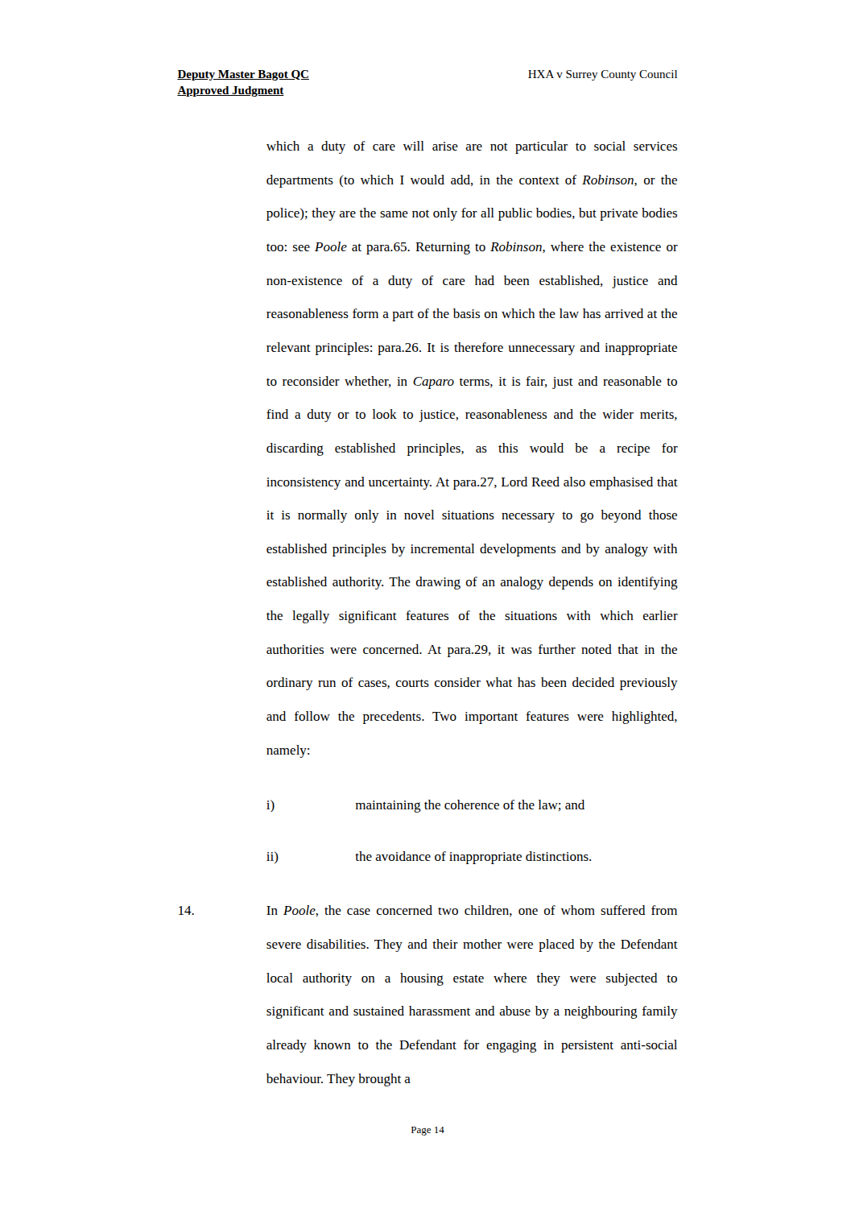Deputy Master Bagot QC
Approved Judgment
HXA v Surrey County Council
which a duty of care will arise are not particular to social services departments (to which I would add, in the context of Robinson, or the police); they are the same not only for all public bodies, but private bodies too: see Poole at para.65. Returning to Robinson, where the existence or non-existence of a duty of care had been established, justice and reasonableness form a part of the basis on which the law has arrived at the relevant principles: para.26. It is therefore unnecessary and inappropriate to reconsider whether, in Caparo terms, it is fair, just and reasonable to find a duty or to look to justice, reasonableness and the wider merits, discarding established principles, as this would be a recipe for inconsistency and uncertainty. At para.27, Lord Reed also emphasised that it is normally only in novel situations necessary to go beyond those established principles by incremental developments and by analogy with established authority. The drawing of an analogy depends on identifying the legally significant features of the situations with which earlier authorities were concerned. At para.29, it was further noted that in the ordinary run of cases, courts consider what has been decided previously and follow the precedents. Two important features were highlighted, namely:
i) maintaining the coherence of the law; and
ii) the avoidance of inappropriate distinctions.
14.
In Poole, the case concerned two children, one of whom suffered from severe disabilities. They and their mother were placed by the Defendant local authority on a housing estate where they were subjected to significant and sustained harassment and abuse by a neighbouring family already known to the Defendant for engaging in persistent anti-social behaviour. They brought a
Page 14